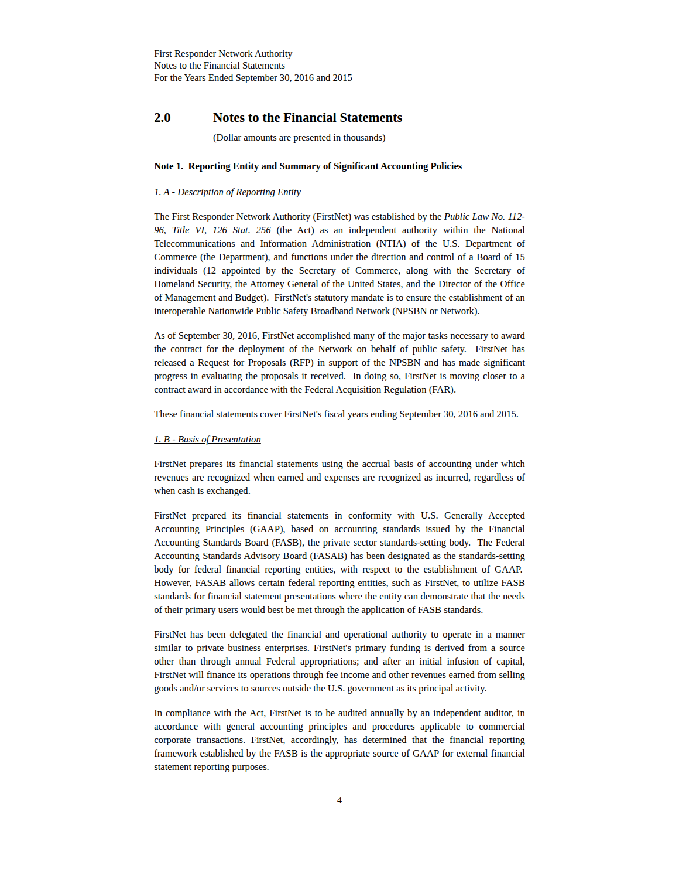First Responder Network Authority
Notes to the Financial Statements
For the Years Ended September 30, 2016 and 2015
2.0 Notes to the Financial Statements
(Dollar amounts are presented in thousands)
Note 1. Reporting Entity and Summary of Significant Accounting Policies
1. A - Description of Reporting Entity
The First Responder Network Authority (FirstNet) was established by the Public Law No. 112-96, Title VI, 126 Stat. 256 (the Act) as an independent authority within the National Telecommunications and Information Administration (NTIA) of the U.S. Department of Commerce (the Department), and functions under the direction and control of a Board of 15 individuals (12 appointed by the Secretary of Commerce, along with the Secretary of Homeland Security, the Attorney General of the United States, and the Director of the Office of Management and Budget). FirstNet's statutory mandate is to ensure the establishment of an interoperable Nationwide Public Safety Broadband Network (NPSBN or Network).
As of September 30, 2016, FirstNet accomplished many of the major tasks necessary to award the contract for the deployment of the Network on behalf of public safety. FirstNet has released a Request for Proposals (RFP) in support of the NPSBN and has made significant progress in evaluating the proposals it received. In doing so, FirstNet is moving closer to a contract award in accordance with the Federal Acquisition Regulation (FAR).
These financial statements cover FirstNet's fiscal years ending September 30, 2016 and 2015.
1. B - Basis of Presentation
FirstNet prepares its financial statements using the accrual basis of accounting under which revenues are recognized when earned and expenses are recognized as incurred, regardless of when cash is exchanged.
FirstNet prepared its financial statements in conformity with U.S. Generally Accepted Accounting Principles (GAAP), based on accounting standards issued by the Financial Accounting Standards Board (FASB), the private sector standards-setting body. The Federal Accounting Standards Advisory Board (FASAB) has been designated as the standards-setting body for federal financial reporting entities, with respect to the establishment of GAAP. However, FASAB allows certain federal reporting entities, such as FirstNet, to utilize FASB standards for financial statement presentations where the entity can demonstrate that the needs of their primary users would best be met through the application of FASB standards.
FirstNet has been delegated the financial and operational authority to operate in a manner similar to private business enterprises. FirstNet's primary funding is derived from a source other than through annual Federal appropriations; and after an initial infusion of capital, FirstNet will finance its operations through fee income and other revenues earned from selling goods and/or services to sources outside the U.S. government as its principal activity.
In compliance with the Act, FirstNet is to be audited annually by an independent auditor, in accordance with general accounting principles and procedures applicable to commercial corporate transactions. FirstNet, accordingly, has determined that the financial reporting framework established by the FASB is the appropriate source of GAAP for external financial statement reporting purposes.
4